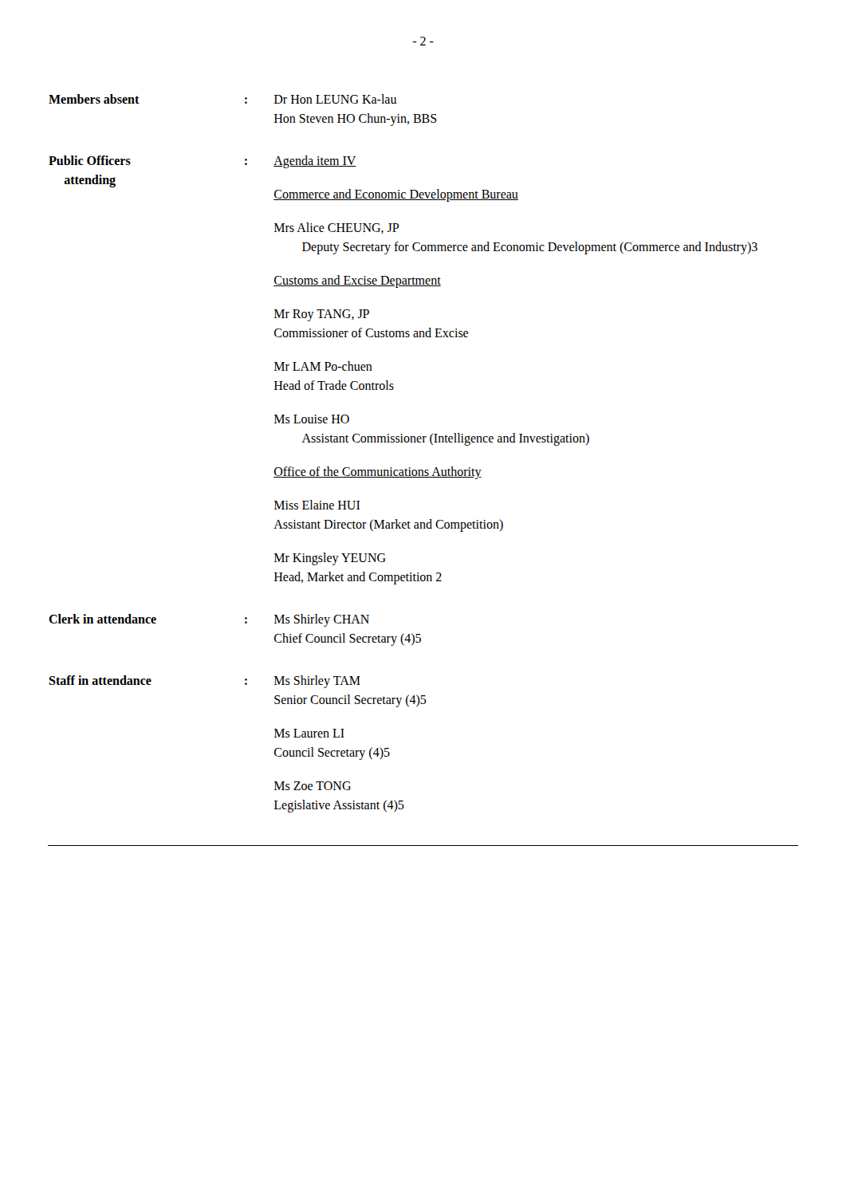- 2 -
| Members absent | : | Dr Hon LEUNG Ka-lau Hon Steven HO Chun-yin, BBS |
| Public Officers attending | : | Agenda item IV Commerce and Economic Development Bureau Mrs Alice CHEUNG, JP Deputy Secretary for Commerce and Economic Development (Commerce and Industry)3 Customs and Excise Department Mr Roy TANG, JP Commissioner of Customs and Excise Mr LAM Po-chuen Head of Trade Controls Ms Louise HO Assistant Commissioner (Intelligence and Investigation) Office of the Communications Authority Miss Elaine HUI Assistant Director (Market and Competition) Mr Kingsley YEUNG Head, Market and Competition 2 |
| Clerk in attendance | : | Ms Shirley CHAN Chief Council Secretary (4)5 |
| Staff in attendance | : | Ms Shirley TAM Senior Council Secretary (4)5 Ms Lauren LI Council Secretary (4)5 Ms Zoe TONG Legislative Assistant (4)5 |